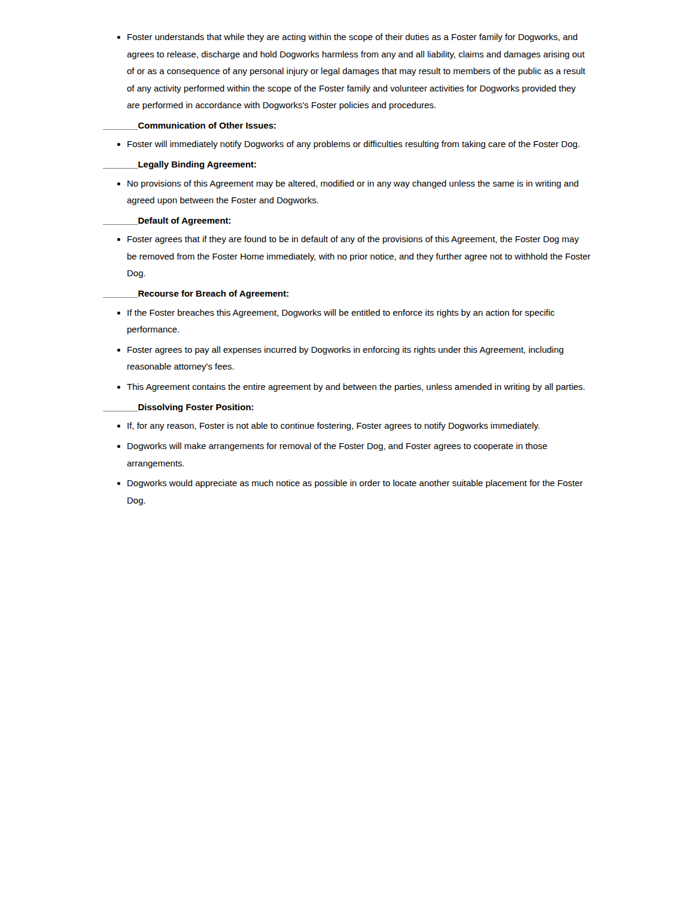Foster understands that while they are acting within the scope of their duties as a Foster family for Dogworks, and agrees to release, discharge and hold Dogworks harmless from any and all liability, claims and damages arising out of or as a consequence of any personal injury or legal damages that may result to members of the public as a result of any activity performed within the scope of the Foster family and volunteer activities for Dogworks provided they are performed in accordance with Dogworks's Foster policies and procedures.
_______Communication of Other Issues:
Foster will immediately notify Dogworks of any problems or difficulties resulting from taking care of the Foster Dog.
_______Legally Binding Agreement:
No provisions of this Agreement may be altered, modified or in any way changed unless the same is in writing and agreed upon between the Foster and Dogworks.
_______Default of Agreement:
Foster agrees that if they are found to be in default of any of the provisions of this Agreement, the Foster Dog may be removed from the Foster Home immediately, with no prior notice, and they further agree not to withhold the Foster Dog.
_______Recourse for Breach of Agreement:
If the Foster breaches this Agreement, Dogworks will be entitled to enforce its rights by an action for specific performance.
Foster agrees to pay all expenses incurred by Dogworks in enforcing its rights under this Agreement, including reasonable attorney's fees.
This Agreement contains the entire agreement by and between the parties, unless amended in writing by all parties.
_______Dissolving Foster Position:
If, for any reason, Foster is not able to continue fostering, Foster agrees to notify Dogworks immediately.
Dogworks will make arrangements for removal of the Foster Dog, and Foster agrees to cooperate in those arrangements.
Dogworks would appreciate as much notice as possible in order to locate another suitable placement for the Foster Dog.